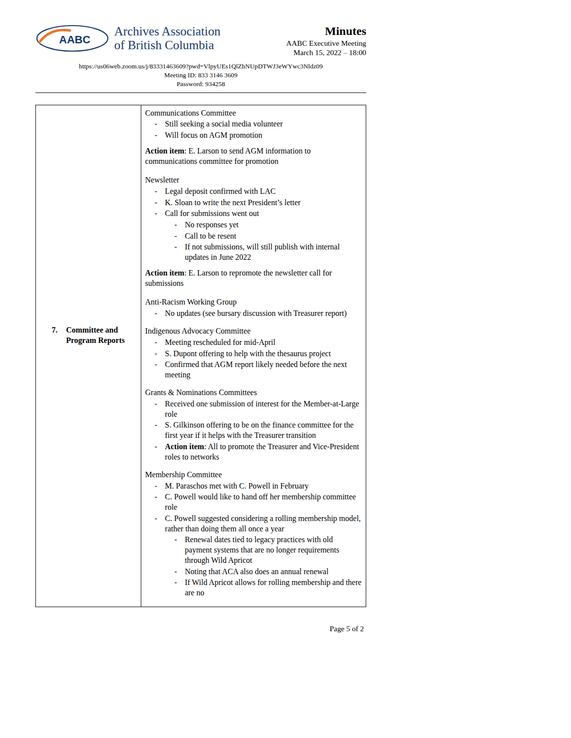AABC
Archives Association
of British Columbia
Minutes
AABC Executive Meeting
March 15, 2022 – 18:00
https://us06web.zoom.us/j/83331463609?pwd=VlpyUEs1QlZhNUpDTWJ3eWYwc3Nldz09
Meeting ID: 833 3146 3609
Password: 934258
| 7. Committee and Program Reports | Communications Committee Still seeking a social media volunteer Will focus on AGM promotion Action item : E. Larson to send AGM information to communications committee for promotion Newsletter Legal deposit confirmed with LAC K. Sloan to write the next President’s letter Call for submissions went out No responses yet Call to be resent If not submissions, will still publish with internal updates in June 2022 Action item : E. Larson to repromote the newsletter call for submissions Anti-Racism Working Group No updates (see bursary discussion with Treasurer report) Indigenous Advocacy Committee Meeting rescheduled for mid-April S. Dupont offering to help with the thesaurus project Confirmed that AGM report likely needed before the next meeting Grants & Nominations Committees Received one submission of interest for the Member-at-Large role S. Gilkinson offering to be on the finance committee for the first year if it helps with the Treasurer transition Action item : All to promote the Treasurer and Vice-President roles to networks Membership Committee M. Paraschos met with C. Powell in February C. Powell would like to hand off her membership committee role C. Powell suggested considering a rolling membership model, rather than doing them all once a year Renewal dates tied to legacy practices with old payment systems that are no longer requirements through Wild Apricot Noting that ACA also does an annual renewal If Wild Apricot allows for rolling membership and there are no |
Page 5 of 2